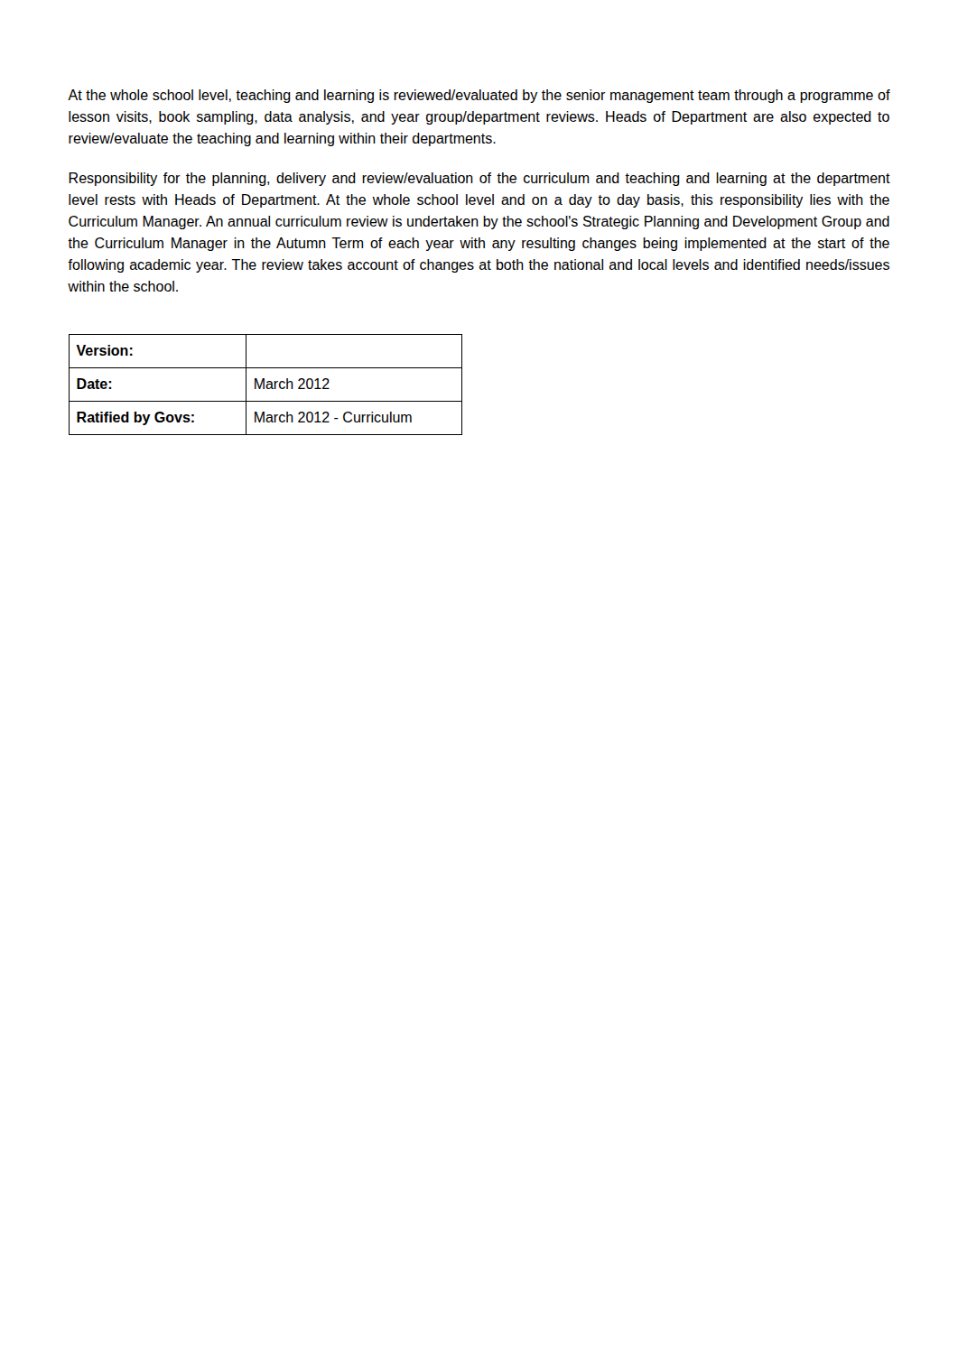At the whole school level, teaching and learning is reviewed/evaluated by the senior management team through a programme of lesson visits, book sampling, data analysis, and year group/department reviews. Heads of Department are also expected to review/evaluate the teaching and learning within their departments.
Responsibility for the planning, delivery and review/evaluation of the curriculum and teaching and learning at the department level rests with Heads of Department. At the whole school level and on a day to day basis, this responsibility lies with the Curriculum Manager. An annual curriculum review is undertaken by the school's Strategic Planning and Development Group and the Curriculum Manager in the Autumn Term of each year with any resulting changes being implemented at the start of the following academic year. The review takes account of changes at both the national and local levels and identified needs/issues within the school.
| Version: | |
| Date: | March 2012 |
| Ratified by Govs: | March 2012 - Curriculum |